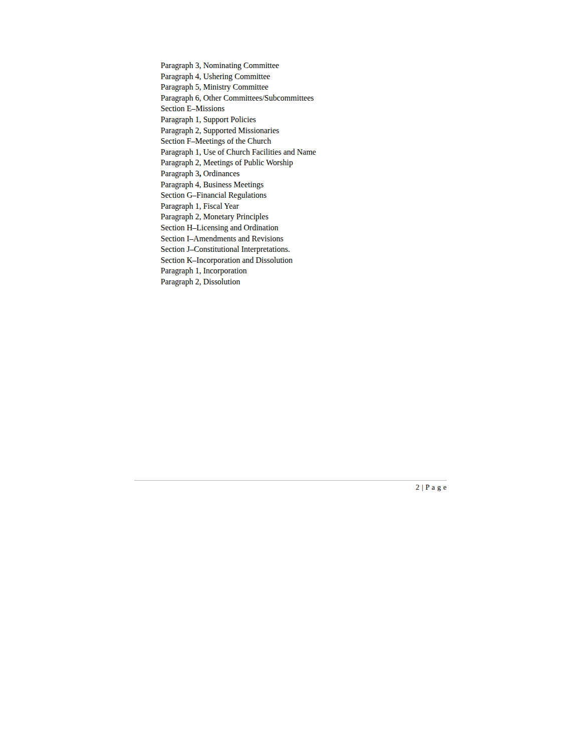Paragraph 3, Nominating Committee
Paragraph 4, Ushering Committee
Paragraph 5, Ministry Committee
Paragraph 6, Other Committees/Subcommittees
Section E–Missions
Paragraph 1, Support Policies
Paragraph 2, Supported Missionaries
Section F–Meetings of the Church
Paragraph 1, Use of Church Facilities and Name
Paragraph 2, Meetings of Public Worship
Paragraph 3, Ordinances
Paragraph 4, Business Meetings
Section G–Financial Regulations
Paragraph 1, Fiscal Year
Paragraph 2, Monetary Principles
Section H–Licensing and Ordination
Section I–Amendments and Revisions
Section J–Constitutional Interpretations.
Section K–Incorporation and Dissolution
Paragraph 1, Incorporation
Paragraph 2, Dissolution
2 | P a g e